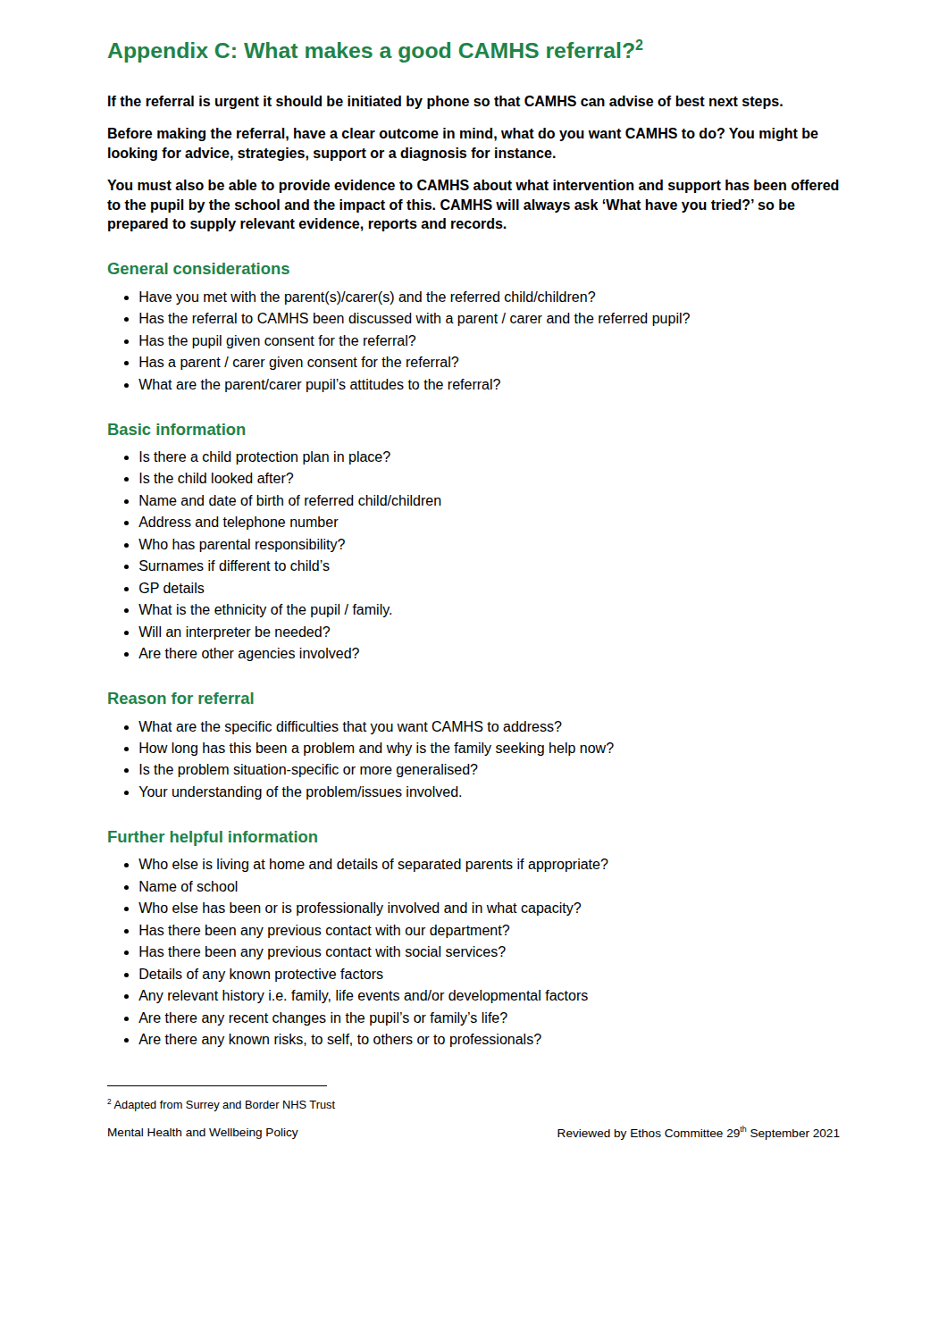Appendix C: What makes a good CAMHS referral?2
If the referral is urgent it should be initiated by phone so that CAMHS can advise of best next steps.
Before making the referral, have a clear outcome in mind, what do you want CAMHS to do? You might be looking for advice, strategies, support or a diagnosis for instance.
You must also be able to provide evidence to CAMHS about what intervention and support has been offered to the pupil by the school and the impact of this. CAMHS will always ask ‘What have you tried?’ so be prepared to supply relevant evidence, reports and records.
General considerations
Have you met with the parent(s)/carer(s) and the referred child/children?
Has the referral to CAMHS been discussed with a parent / carer and the referred pupil?
Has the pupil given consent for the referral?
Has a parent / carer given consent for the referral?
What are the parent/carer pupil’s attitudes to the referral?
Basic information
Is there a child protection plan in place?
Is the child looked after?
Name and date of birth of referred child/children
Address and telephone number
Who has parental responsibility?
Surnames if different to child’s
GP details
What is the ethnicity of the pupil / family.
Will an interpreter be needed?
Are there other agencies involved?
Reason for referral
What are the specific difficulties that you want CAMHS to address?
How long has this been a problem and why is the family seeking help now?
Is the problem situation-specific or more generalised?
Your understanding of the problem/issues involved.
Further helpful information
Who else is living at home and details of separated parents if appropriate?
Name of school
Who else has been or is professionally involved and in what capacity?
Has there been any previous contact with our department?
Has there been any previous contact with social services?
Details of any known protective factors
Any relevant history i.e. family, life events and/or developmental factors
Are there any recent changes in the pupil’s or family’s life?
Are there any known risks, to self, to others or to professionals?
2 Adapted from Surrey and Border NHS Trust
Mental Health and Wellbeing Policy Reviewed by Ethos Committee 29th September 2021